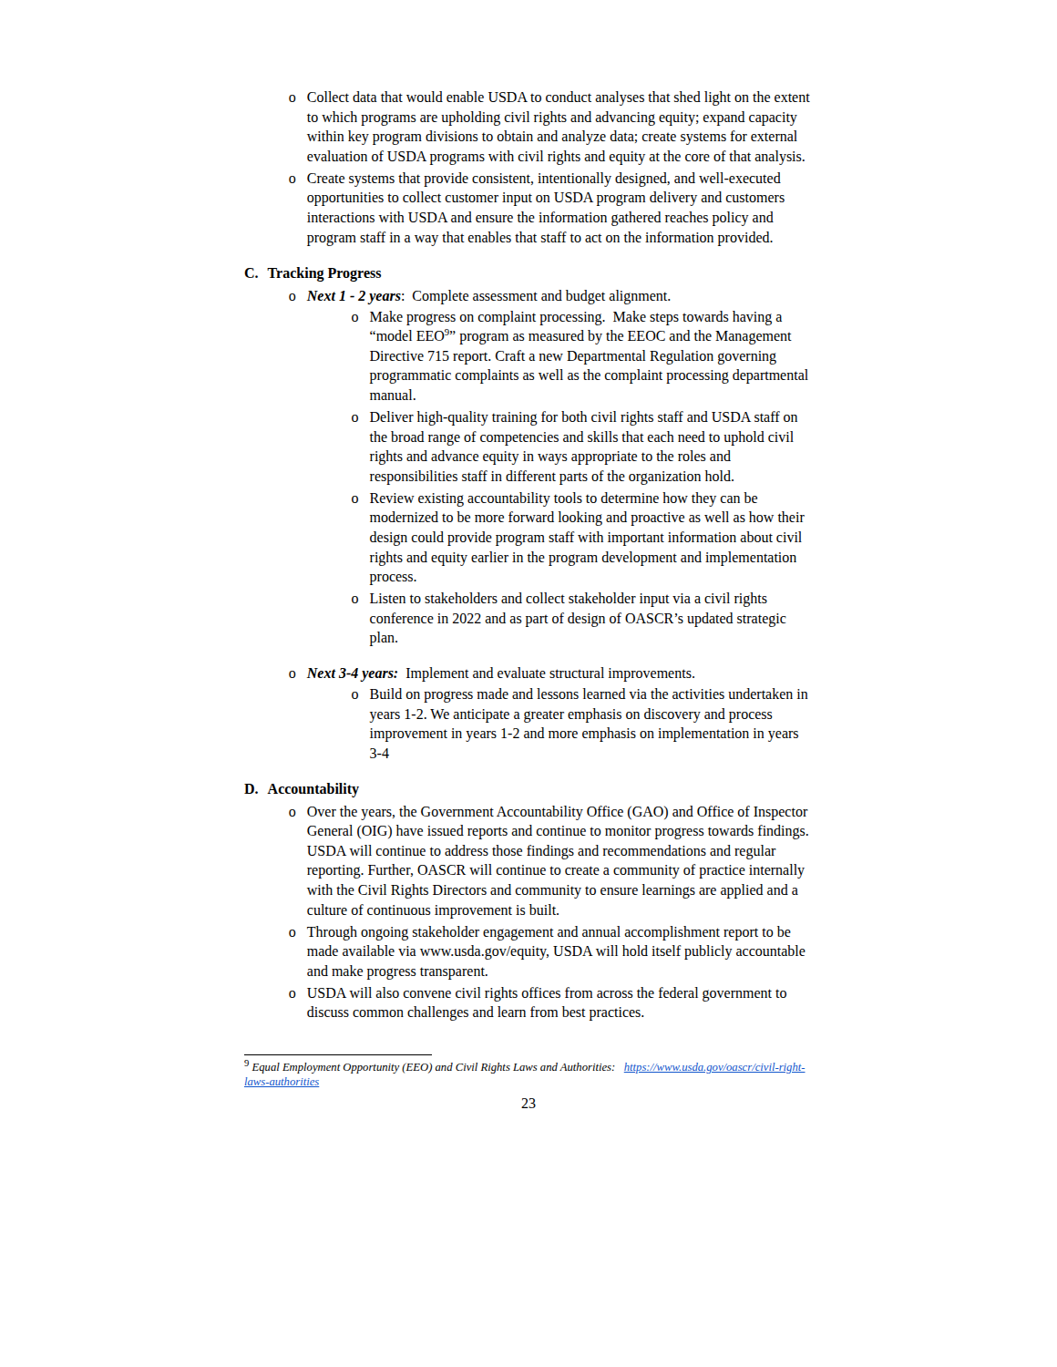Collect data that would enable USDA to conduct analyses that shed light on the extent to which programs are upholding civil rights and advancing equity; expand capacity within key program divisions to obtain and analyze data; create systems for external evaluation of USDA programs with civil rights and equity at the core of that analysis.
Create systems that provide consistent, intentionally designed, and well-executed opportunities to collect customer input on USDA program delivery and customers interactions with USDA and ensure the information gathered reaches policy and program staff in a way that enables that staff to act on the information provided.
C. Tracking Progress
Next 1 - 2 years: Complete assessment and budget alignment.
Make progress on complaint processing. Make steps towards having a “model EEO9” program as measured by the EEOC and the Management Directive 715 report. Craft a new Departmental Regulation governing programmatic complaints as well as the complaint processing departmental manual.
Deliver high-quality training for both civil rights staff and USDA staff on the broad range of competencies and skills that each need to uphold civil rights and advance equity in ways appropriate to the roles and responsibilities staff in different parts of the organization hold.
Review existing accountability tools to determine how they can be modernized to be more forward looking and proactive as well as how their design could provide program staff with important information about civil rights and equity earlier in the program development and implementation process.
Listen to stakeholders and collect stakeholder input via a civil rights conference in 2022 and as part of design of OASCR’s updated strategic plan.
Next 3-4 years: Implement and evaluate structural improvements.
Build on progress made and lessons learned via the activities undertaken in years 1-2. We anticipate a greater emphasis on discovery and process improvement in years 1-2 and more emphasis on implementation in years 3-4
D. Accountability
Over the years, the Government Accountability Office (GAO) and Office of Inspector General (OIG) have issued reports and continue to monitor progress towards findings. USDA will continue to address those findings and recommendations and regular reporting. Further, OASCR will continue to create a community of practice internally with the Civil Rights Directors and community to ensure learnings are applied and a culture of continuous improvement is built.
Through ongoing stakeholder engagement and annual accomplishment report to be made available via www.usda.gov/equity, USDA will hold itself publicly accountable and make progress transparent.
USDA will also convene civil rights offices from across the federal government to discuss common challenges and learn from best practices.
9 Equal Employment Opportunity (EEO) and Civil Rights Laws and Authorities: https://www.usda.gov/oascr/civil-right-laws-authorities
23